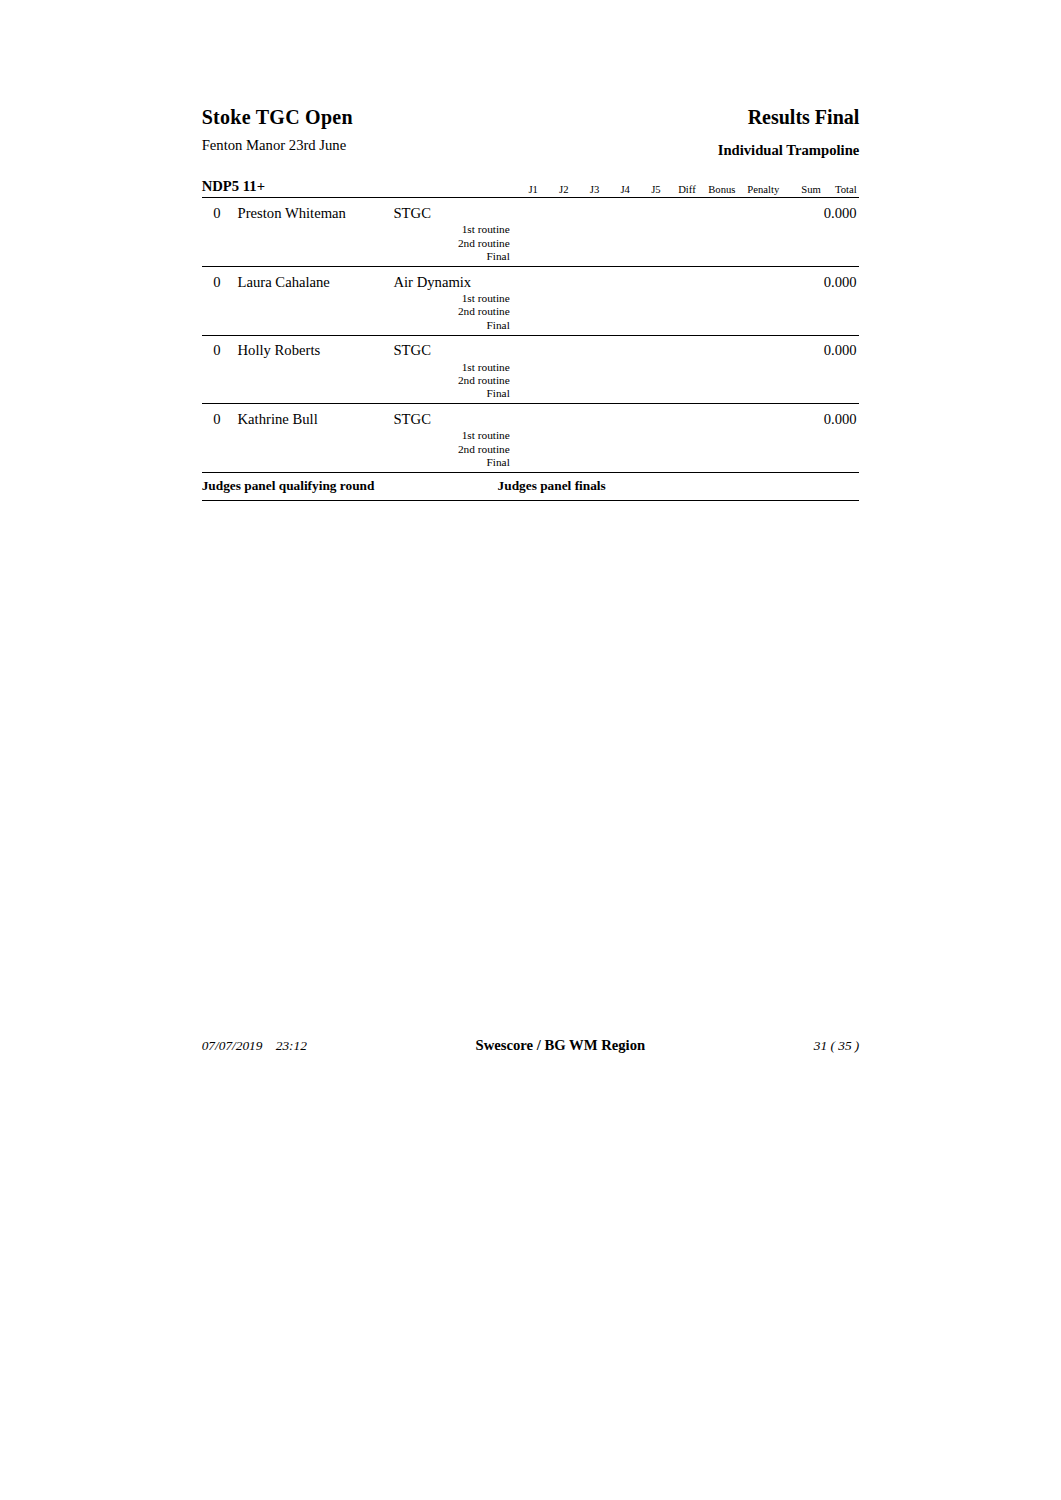Stoke TGC Open
Fenton Manor 23rd June
Results Final
Individual Trampoline
| NDP5 11+ | J1 | J2 | J3 | J4 | J5 | Diff | Bonus | Penalty | Sum | Total |
| --- | --- | --- | --- | --- | --- | --- | --- | --- | --- | --- |
| 0 | Preston Whiteman | STGC | | | | | | | | | | 0.000 |
| | | 1st routine | | | | | | | | | | |
| | | 2nd routine | | | | | | | | | | |
| | | Final | | | | | | | | | | |
| 0 | Laura Cahalane | Air Dynamix | | | | | | | | | | 0.000 |
| | | 1st routine | | | | | | | | | | |
| | | 2nd routine | | | | | | | | | | |
| | | Final | | | | | | | | | | |
| 0 | Holly Roberts | STGC | | | | | | | | | | 0.000 |
| | | 1st routine | | | | | | | | | | |
| | | 2nd routine | | | | | | | | | | |
| | | Final | | | | | | | | | | |
| 0 | Kathrine Bull | STGC | | | | | | | | | | 0.000 |
| | | 1st routine | | | | | | | | | | |
| | | 2nd routine | | | | | | | | | | |
| | | Final | | | | | | | | | | |
Judges panel qualifying round
Judges panel finals
07/07/2019 23:12
Swescore / BG WM Region
31 ( 35 )